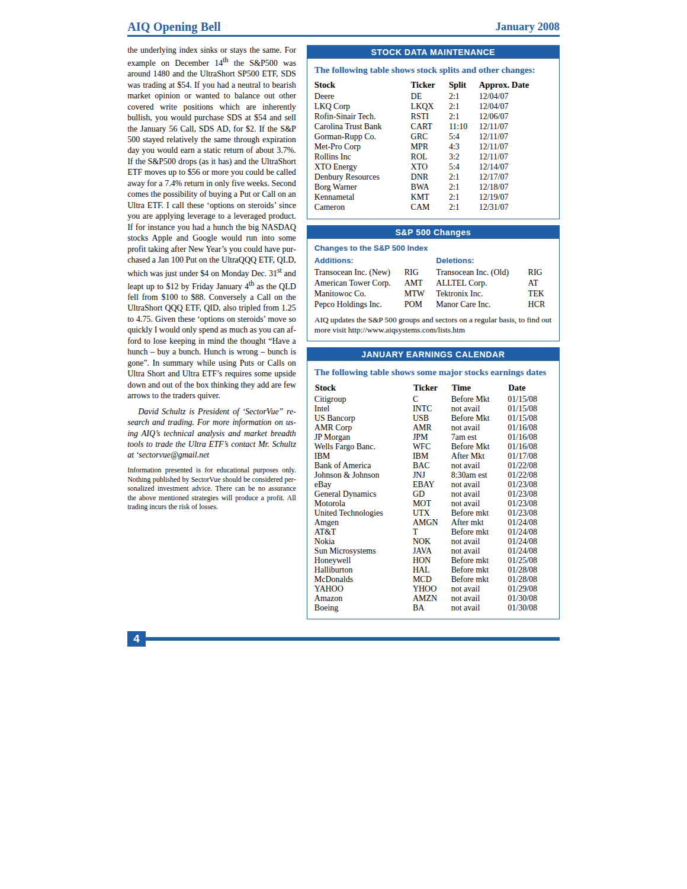AIQ Opening Bell
January 2008
the underlying index sinks or stays the same. For example on December 14th the S&P500 was around 1480 and the UltraShort SP500 ETF, SDS was trading at $54. If you had a neutral to bearish market opinion or wanted to balance out other covered write positions which are inherently bullish, you would purchase SDS at $54 and sell the January 56 Call, SDS AD, for $2. If the S&P 500 stayed relatively the same through expiration day you would earn a static return of about 3.7%. If the S&P500 drops (as it has) and the UltraShort ETF moves up to $56 or more you could be called away for a 7.4% return in only five weeks. Second comes the possibility of buying a Put or Call on an Ultra ETF. I call these ‘options on steroids’ since you are applying leverage to a leveraged product. If for instance you had a hunch the big NASDAQ stocks Apple and Google would run into some profit taking after New Year’s you could have purchased a Jan 100 Put on the UltraQQQ ETF, QLD, which was just under $4 on Monday Dec. 31st and leapt up to $12 by Friday January 4th as the QLD fell from $100 to $88. Conversely a Call on the UltraShort QQQ ETF, QID, also tripled from 1.25 to 4.75. Given these ‘options on steroids’ move so quickly I would only spend as much as you can afford to lose keeping in mind the thought “Have a hunch – buy a bunch. Hunch is wrong – bunch is gone”. In summary while using Puts or Calls on Ultra Short and Ultra ETF’s requires some upside down and out of the box thinking they add are few arrows to the traders quiver.
David Schultz is President of ‘SectorVue” research and trading. For more information on using AIQ’s technical analysis and market breadth tools to trade the Ultra ETF’s contact Mr. Schultz at ‘sectorvue@gmail.net
Information presented is for educational purposes only. Nothing published by SectorVue should be considered personalized investment advice. There can be no assurance the above mentioned strategies will produce a profit. All trading incurs the risk of losses.
STOCK DATA MAINTENANCE
The following table shows stock splits and other changes:
| Stock | Ticker | Split | Approx. Date |
| --- | --- | --- | --- |
| Deere | DE | 2:1 | 12/04/07 |
| LKQ Corp | LKQX | 2:1 | 12/04/07 |
| Rofin-Sinair Tech. | RSTI | 2:1 | 12/06/07 |
| Carolina Trust Bank | CART | 11:10 | 12/11/07 |
| Gorman-Rupp Co. | GRC | 5:4 | 12/11/07 |
| Met-Pro Corp | MPR | 4:3 | 12/11/07 |
| Rollins Inc | ROL | 3:2 | 12/11/07 |
| XTO Energy | XTO | 5:4 | 12/14/07 |
| Denbury Resources | DNR | 2:1 | 12/17/07 |
| Borg Warner | BWA | 2:1 | 12/18/07 |
| Kennametal | KMT | 2:1 | 12/19/07 |
| Cameron | CAM | 2:1 | 12/31/07 |
S&P 500 Changes
Changes to the S&P 500 Index
Additions:
| Transocean Inc. (New) | RIG |
| American Tower Corp. | AMT |
| Manitowoc Co. | MTW |
| Pepco Holdings Inc. | POM |
Deletions:
| Transocean Inc. (Old) | RIG |
| ALLTEL Corp. | AT |
| Tektronix Inc. | TEK |
| Manor Care Inc. | HCR |
AIQ updates the S&P 500 groups and sectors on a regular basis, to find out more visit http://www.aiqsystems.com/lists.htm
JANUARY EARNINGS CALENDAR
The following table shows some major stocks earnings dates
| Stock | Ticker | Time | Date |
| --- | --- | --- | --- |
| Citigroup | C | Before Mkt | 01/15/08 |
| Intel | INTC | not avail | 01/15/08 |
| US Bancorp | USB | Before Mkt | 01/15/08 |
| AMR Corp | AMR | not avail | 01/16/08 |
| JP Morgan | JPM | 7am est | 01/16/08 |
| Wells Fargo Banc. | WFC | Before Mkt | 01/16/08 |
| IBM | IBM | After Mkt | 01/17/08 |
| Bank of America | BAC | not avail | 01/22/08 |
| Johnson & Johnson | JNJ | 8:30am est | 01/22/08 |
| eBay | EBAY | not avail | 01/23/08 |
| General Dynamics | GD | not avail | 01/23/08 |
| Motorola | MOT | not avail | 01/23/08 |
| United Technologies | UTX | Before mkt | 01/23/08 |
| Amgen | AMGN | After mkt | 01/24/08 |
| AT&T | T | Before mkt | 01/24/08 |
| Nokia | NOK | not avail | 01/24/08 |
| Sun Microsystems | JAVA | not avail | 01/24/08 |
| Honeywell | HON | Before mkt | 01/25/08 |
| Halliburton | HAL | Before mkt | 01/28/08 |
| McDonalds | MCD | Before mkt | 01/28/08 |
| YAHOO | YHOO | not avail | 01/29/08 |
| Amazon | AMZN | not avail | 01/30/08 |
| Boeing | BA | not avail | 01/30/08 |
4